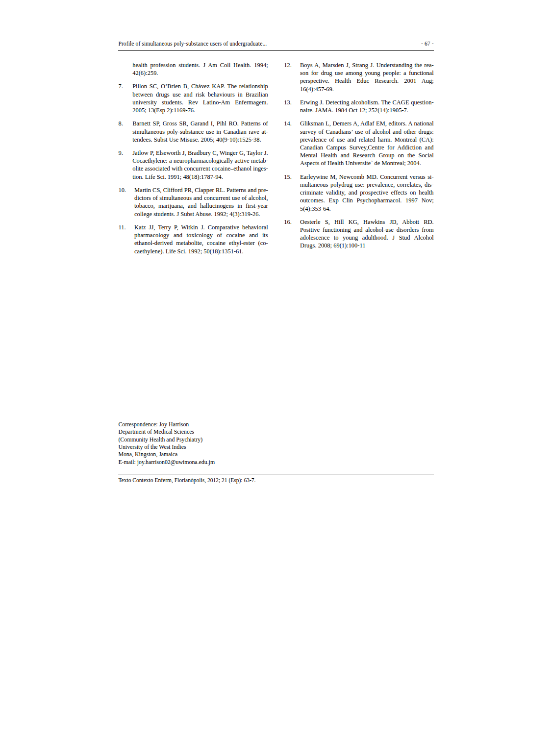Profile of simultaneous poly-substance users of undergraduate... - 67 -
health profession students. J Am Coll Health. 1994; 42(6):259.
7. Pillon SC, O’Brien B, Chávez KAP. The relationship between drugs use and risk behaviours in Brazilian university students. Rev Latino-Am Enfermagem. 2005; 13(Esp 2):1169-76.
8. Barnett SP, Gross SR, Garand I, Pihl RO. Patterns of simultaneous poly-substance use in Canadian rave attendees. Subst Use Misuse. 2005; 40(9-10):1525-38.
9. Jatlow P, Elseworth J, Bradbury C, Winger G, Taylor J. Cocaethylene: a neuropharmacologically active metabolite associated with concurrent cocaine–ethanol ingestion. Life Sci. 1991; 48(18):1787-94.
10. Martin CS, Clifford PR, Clapper RL. Patterns and predictors of simultaneous and concurrent use of alcohol, tobacco, marijuana, and hallucinogens in first-year college students. J Subst Abuse. 1992; 4(3):319-26.
11. Katz JJ, Terry P, Witkin J. Comparative behavioral pharmacology and toxicology of cocaine and its ethanol-derived metabolite, cocaine ethyl-ester (cocaethylene). Life Sci. 1992; 50(18):1351-61.
12. Boys A, Marsden J, Strang J. Understanding the reason for drug use among young people: a functional perspective. Health Educ Research. 2001 Aug; 16(4):457-69.
13. Erwing J. Detecting alcoholism. The CAGE questionnaire. JAMA. 1984 Oct 12; 252(14):1905-7.
14. Gliksman L, Demers A, Adlaf EM, editors. A national survey of Canadians’ use of alcohol and other drugs: prevalence of use and related harm. Montreal (CA): Canadian Campus Survey,Centre for Addiction and Mental Health and Research Group on the Social Aspects of Health Universite` de Montreal; 2004.
15. Earleywine M, Newcomb MD. Concurrent versus simultaneous polydrug use: prevalence, correlates, discriminate validity, and prospective effects on health outcomes. Exp Clin Psychopharmacol. 1997 Nov; 5(4):353-64.
16. Oesterle S, Hill KG, Hawkins JD, Abbott RD. Positive functioning and alcohol-use disorders from adolescence to young adulthood. J Stud Alcohol Drugs. 2008; 69(1):100-11
Correspondence: Joy Harrison
Department of Medical Sciences
(Community Health and Psychiatry)
University of the West Indies
Mona, Kingston, Jamaica
E-mail: joy.harrison02@uwimona.edu.jm
Texto Contexto Enferm, Florianópolis, 2012; 21 (Esp): 63-7.